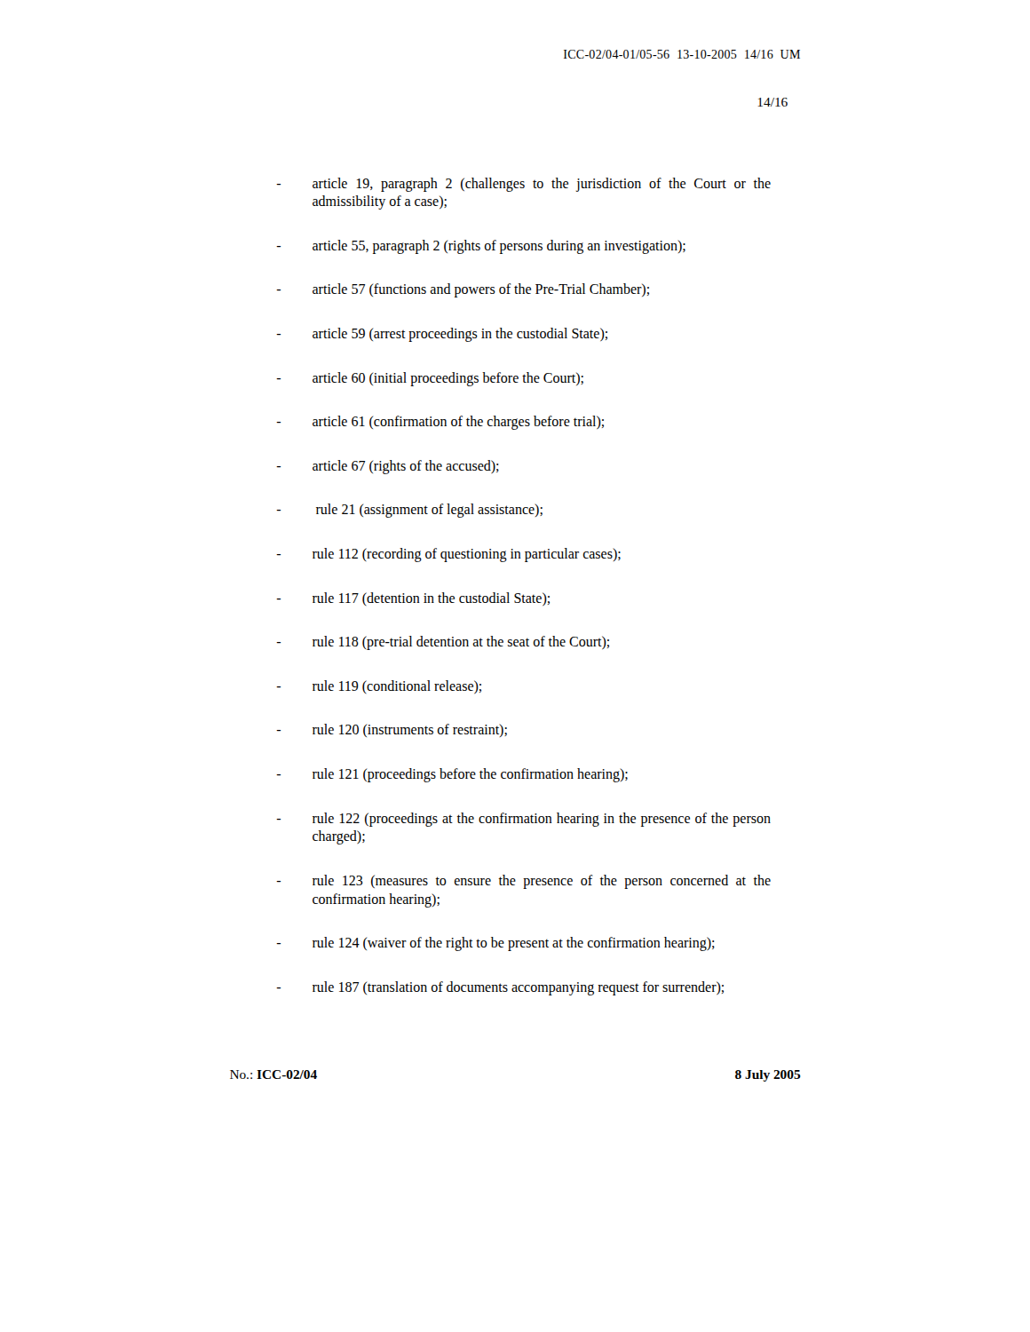ICC-02/04-01/05-56 13-10-2005 14/16 UM
14/16
article 19, paragraph 2 (challenges to the jurisdiction of the Court or the admissibility of a case);
article 55, paragraph 2 (rights of persons during an investigation);
article 57 (functions and powers of the Pre-Trial Chamber);
article 59 (arrest proceedings in the custodial State);
article 60 (initial proceedings before the Court);
article 61 (confirmation of the charges before trial);
article 67 (rights of the accused);
rule 21 (assignment of legal assistance);
rule 112 (recording of questioning in particular cases);
rule 117 (detention in the custodial State);
rule 118 (pre-trial detention at the seat of the Court);
rule 119 (conditional release);
rule 120 (instruments of restraint);
rule 121 (proceedings before the confirmation hearing);
rule 122 (proceedings at the confirmation hearing in the presence of the person charged);
rule 123 (measures to ensure the presence of the person concerned at the confirmation hearing);
rule 124 (waiver of the right to be present at the confirmation hearing);
rule 187 (translation of documents accompanying request for surrender);
No.: ICC-02/04
8 July 2005